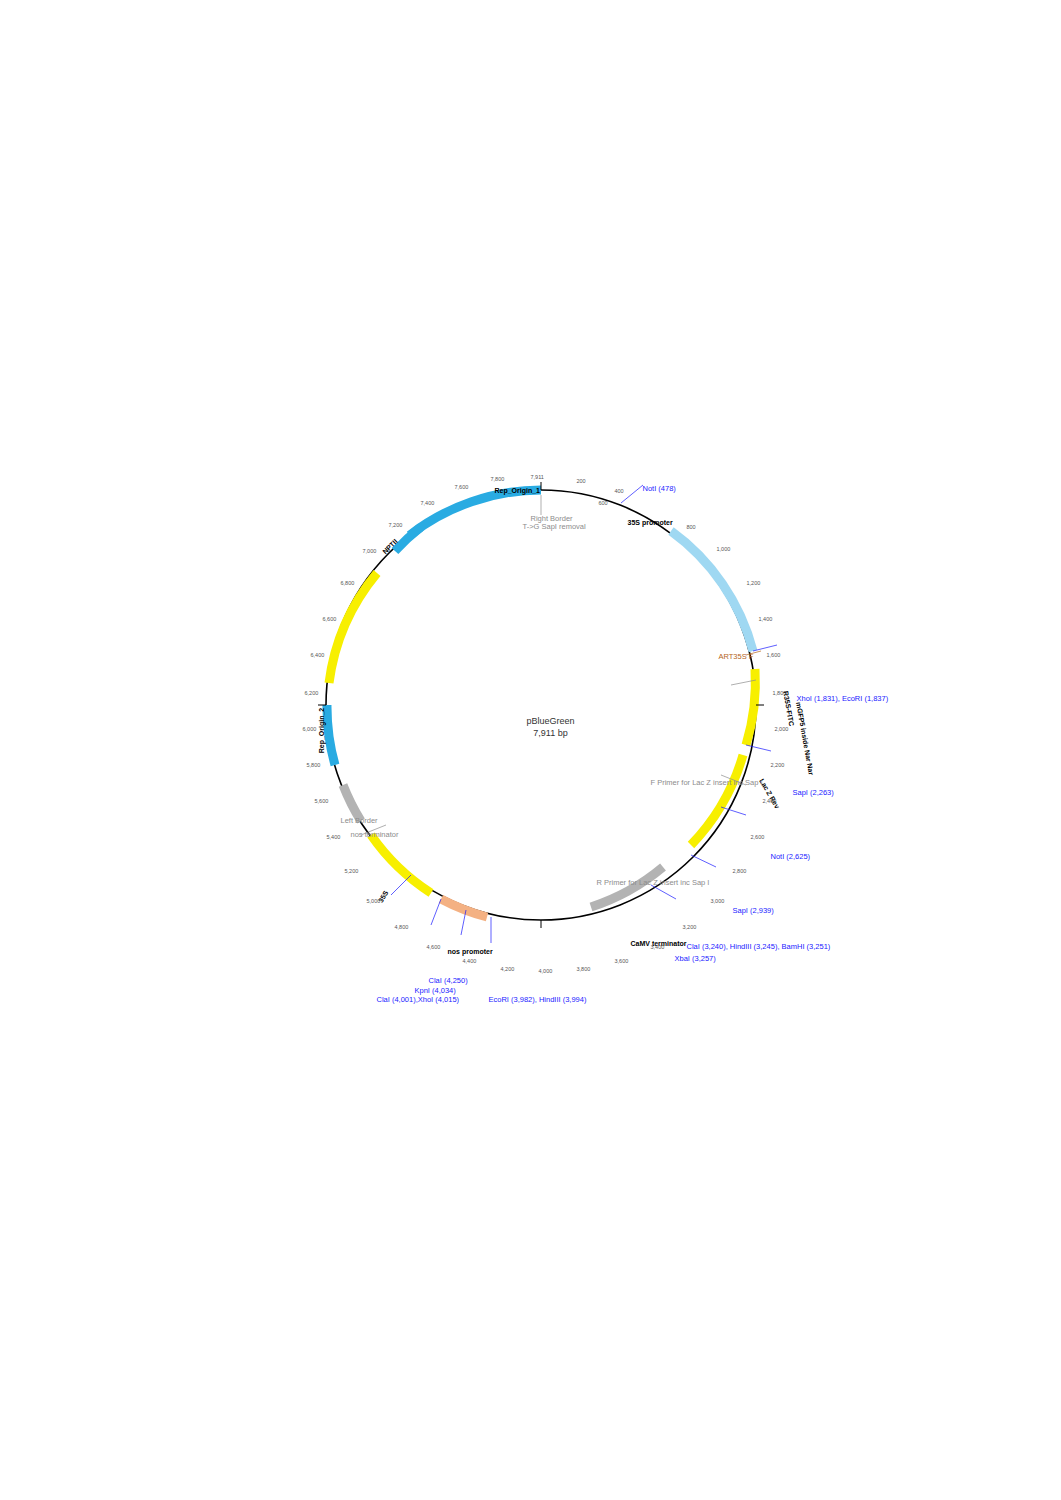pBlueGreen
7,911 bp
Rep_Origin_1
35S promoter
R35S-FITC
mGFP5 inside Nar Nar
Lac Z Rev
CaMV terminator
nos promoter
35S
Rep_Origin_2
NPTII
NotI (478)
XhoI (1,831), EcoRI (1,837)
SapI (2,263)
NotI (2,625)
SapI (2,939)
ClaI (3,240), HindIII (3,245), BamHI (3,251)
XbaI (3,257)
ClaI (4,250)
KpnI (4,034)
ClaI (4,001),XhoI (4,015)
EcoRI (3,982), HindIII (3,994)
Right Border
T->G SapI removal
F Primer for Lac Z insert inc Sap I
R Primer for Lac Z insert inc Sap I
Left Border
nos terminator
ART35S F
7,911
200
400
600
800
1,000
1,200
1,400
1,600
1,800
2,000
2,200
2,400
2,600
2,800
3,000
3,200
3,400
3,600
3,800
4,000
4,200
4,400
4,600
4,800
5,000
5,200
5,400
5,600
5,800
6,000
6,200
6,400
6,600
6,800
7,000
7,200
7,400
7,600
7,800